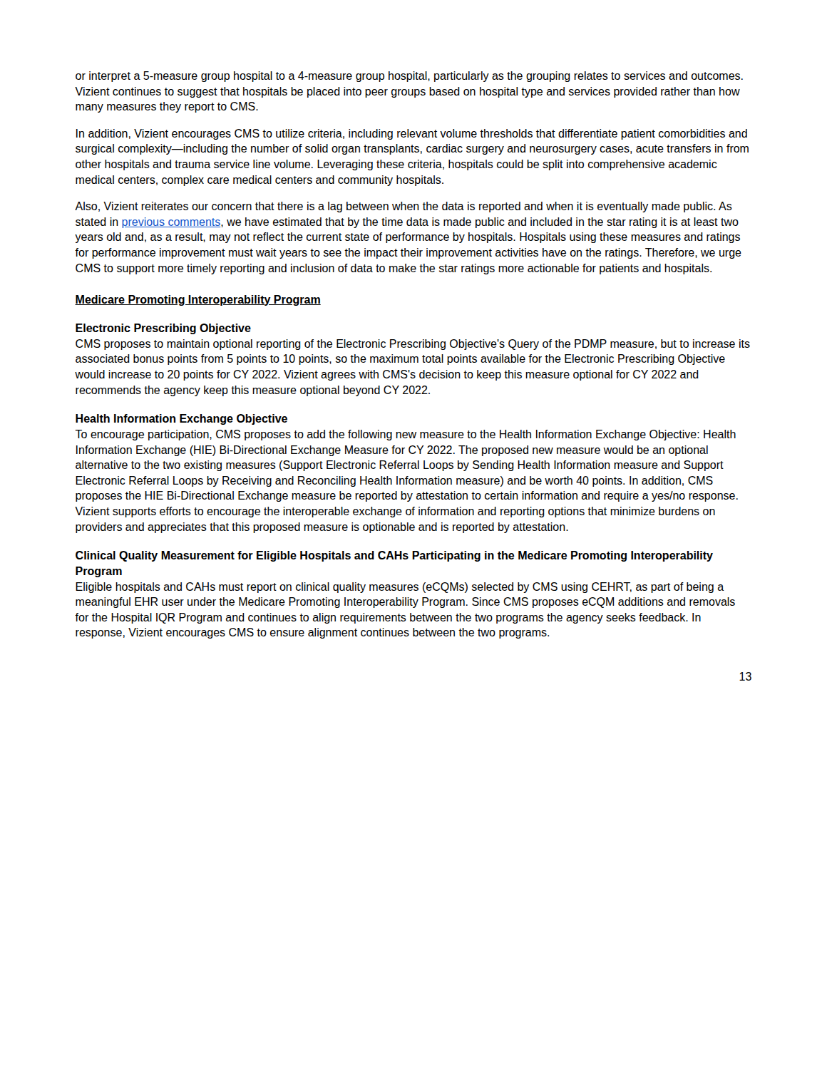or interpret a 5-measure group hospital to a 4-measure group hospital, particularly as the grouping relates to services and outcomes. Vizient continues to suggest that hospitals be placed into peer groups based on hospital type and services provided rather than how many measures they report to CMS.
In addition, Vizient encourages CMS to utilize criteria, including relevant volume thresholds that differentiate patient comorbidities and surgical complexity—including the number of solid organ transplants, cardiac surgery and neurosurgery cases, acute transfers in from other hospitals and trauma service line volume. Leveraging these criteria, hospitals could be split into comprehensive academic medical centers, complex care medical centers and community hospitals.
Also, Vizient reiterates our concern that there is a lag between when the data is reported and when it is eventually made public. As stated in previous comments, we have estimated that by the time data is made public and included in the star rating it is at least two years old and, as a result, may not reflect the current state of performance by hospitals. Hospitals using these measures and ratings for performance improvement must wait years to see the impact their improvement activities have on the ratings. Therefore, we urge CMS to support more timely reporting and inclusion of data to make the star ratings more actionable for patients and hospitals.
Medicare Promoting Interoperability Program
Electronic Prescribing Objective
CMS proposes to maintain optional reporting of the Electronic Prescribing Objective's Query of the PDMP measure, but to increase its associated bonus points from 5 points to 10 points, so the maximum total points available for the Electronic Prescribing Objective would increase to 20 points for CY 2022. Vizient agrees with CMS's decision to keep this measure optional for CY 2022 and recommends the agency keep this measure optional beyond CY 2022.
Health Information Exchange Objective
To encourage participation, CMS proposes to add the following new measure to the Health Information Exchange Objective: Health Information Exchange (HIE) Bi-Directional Exchange Measure for CY 2022. The proposed new measure would be an optional alternative to the two existing measures (Support Electronic Referral Loops by Sending Health Information measure and Support Electronic Referral Loops by Receiving and Reconciling Health Information measure) and be worth 40 points. In addition, CMS proposes the HIE Bi-Directional Exchange measure be reported by attestation to certain information and require a yes/no response. Vizient supports efforts to encourage the interoperable exchange of information and reporting options that minimize burdens on providers and appreciates that this proposed measure is optionable and is reported by attestation.
Clinical Quality Measurement for Eligible Hospitals and CAHs Participating in the Medicare Promoting Interoperability Program
Eligible hospitals and CAHs must report on clinical quality measures (eCQMs) selected by CMS using CEHRT, as part of being a meaningful EHR user under the Medicare Promoting Interoperability Program. Since CMS proposes eCQM additions and removals for the Hospital IQR Program and continues to align requirements between the two programs the agency seeks feedback. In response, Vizient encourages CMS to ensure alignment continues between the two programs.
13